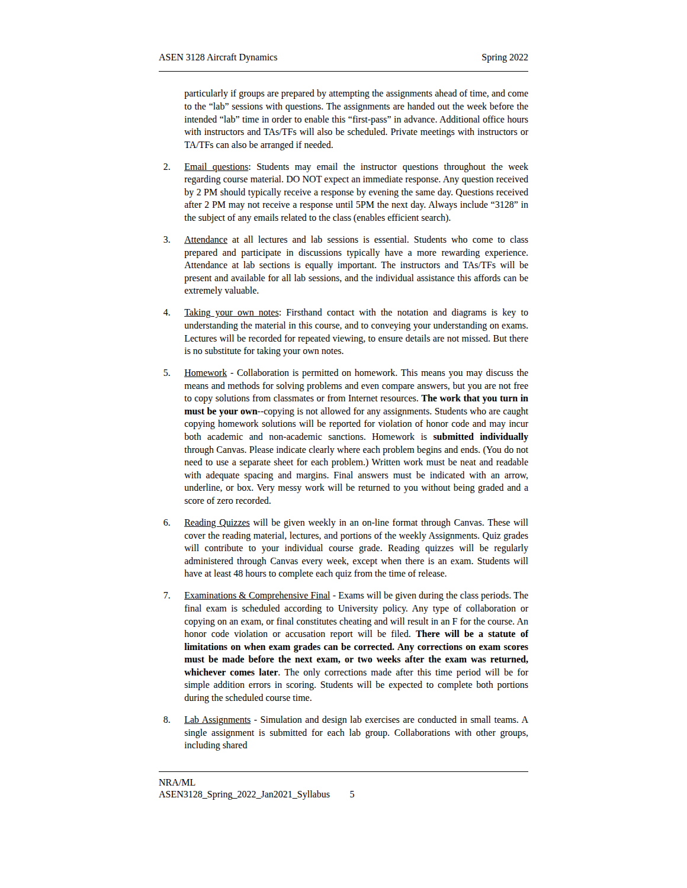ASEN 3128 Aircraft Dynamics Spring 2022
particularly if groups are prepared by attempting the assignments ahead of time, and come to the “lab” sessions with questions. The assignments are handed out the week before the intended “lab” time in order to enable this “first-pass” in advance. Additional office hours with instructors and TAs/TFs will also be scheduled. Private meetings with instructors or TA/TFs can also be arranged if needed.
Email questions: Students may email the instructor questions throughout the week regarding course material. DO NOT expect an immediate response. Any question received by 2 PM should typically receive a response by evening the same day. Questions received after 2 PM may not receive a response until 5PM the next day. Always include “3128” in the subject of any emails related to the class (enables efficient search).
Attendance at all lectures and lab sessions is essential. Students who come to class prepared and participate in discussions typically have a more rewarding experience. Attendance at lab sections is equally important. The instructors and TAs/TFs will be present and available for all lab sessions, and the individual assistance this affords can be extremely valuable.
Taking your own notes: Firsthand contact with the notation and diagrams is key to understanding the material in this course, and to conveying your understanding on exams. Lectures will be recorded for repeated viewing, to ensure details are not missed. But there is no substitute for taking your own notes.
Homework - Collaboration is permitted on homework. This means you may discuss the means and methods for solving problems and even compare answers, but you are not free to copy solutions from classmates or from Internet resources. The work that you turn in must be your own--copying is not allowed for any assignments. Students who are caught copying homework solutions will be reported for violation of honor code and may incur both academic and non-academic sanctions. Homework is submitted individually through Canvas. Please indicate clearly where each problem begins and ends. (You do not need to use a separate sheet for each problem.) Written work must be neat and readable with adequate spacing and margins. Final answers must be indicated with an arrow, underline, or box. Very messy work will be returned to you without being graded and a score of zero recorded.
Reading Quizzes will be given weekly in an on-line format through Canvas. These will cover the reading material, lectures, and portions of the weekly Assignments. Quiz grades will contribute to your individual course grade. Reading quizzes will be regularly administered through Canvas every week, except when there is an exam. Students will have at least 48 hours to complete each quiz from the time of release.
Examinations & Comprehensive Final - Exams will be given during the class periods. The final exam is scheduled according to University policy. Any type of collaboration or copying on an exam, or final constitutes cheating and will result in an F for the course. An honor code violation or accusation report will be filed. There will be a statute of limitations on when exam grades can be corrected. Any corrections on exam scores must be made before the next exam, or two weeks after the exam was returned, whichever comes later. The only corrections made after this time period will be for simple addition errors in scoring. Students will be expected to complete both portions during the scheduled course time.
Lab Assignments - Simulation and design lab exercises are conducted in small teams. A single assignment is submitted for each lab group. Collaborations with other groups, including shared
NRA/ML
ASEN3128_Spring_2022_Jan2021_Syllabus5